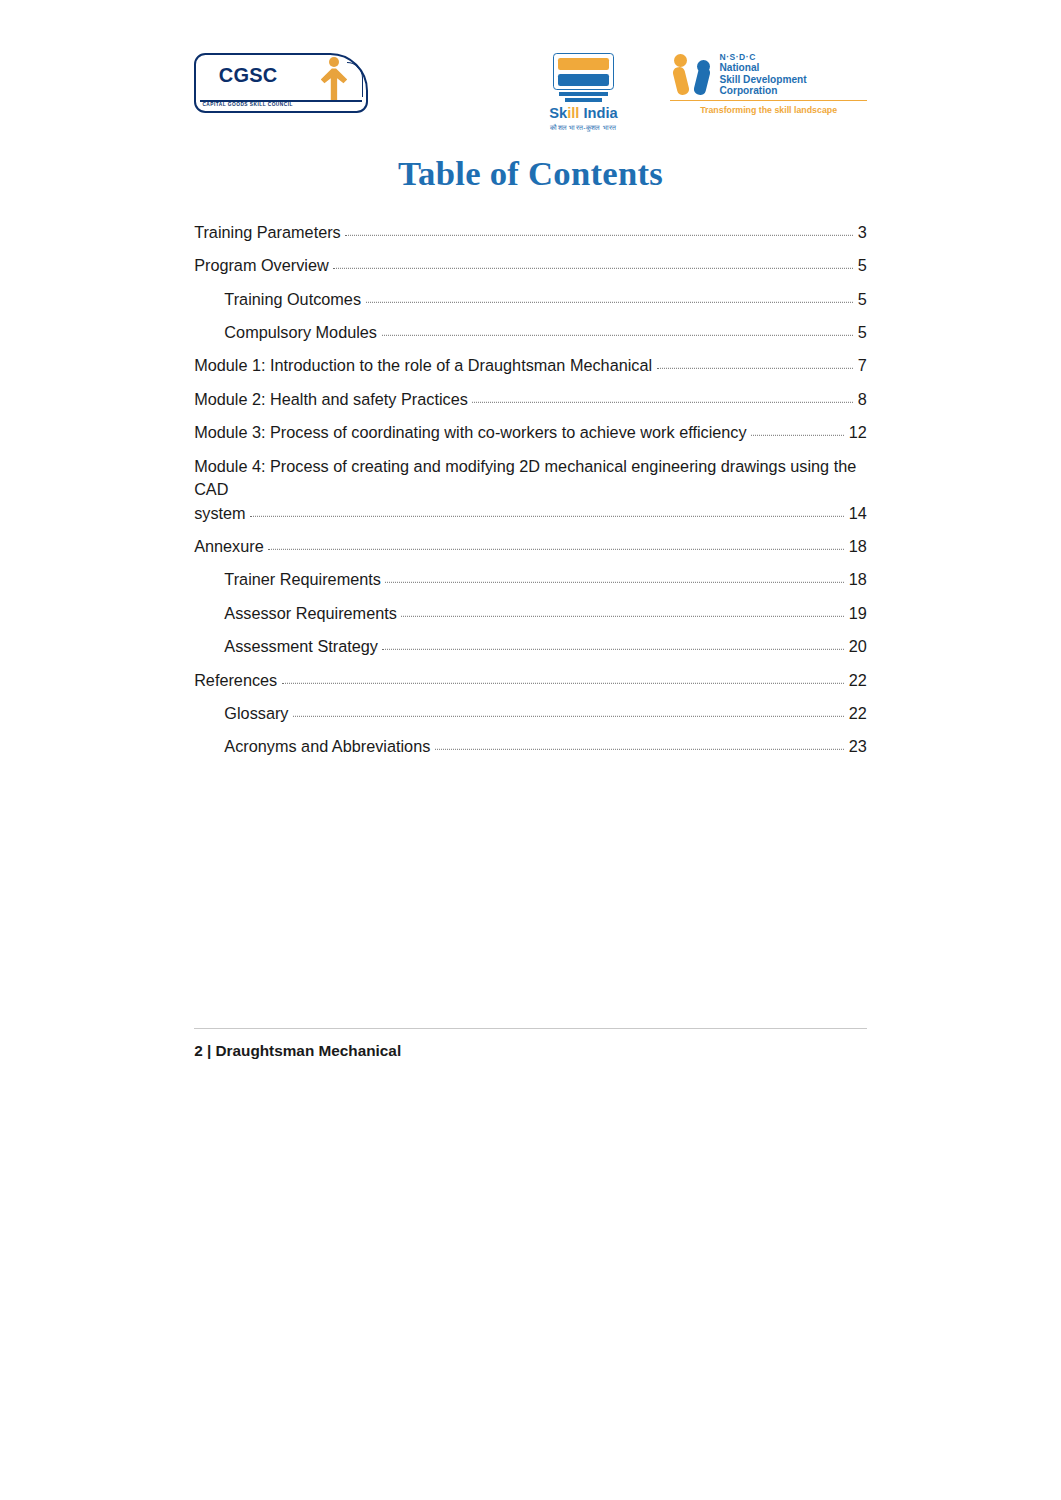CGSC
CAPITAL GOODS SKILL COUNCIL
Skill India
कौशल भारत-कुशल भारत
N·S·D·C
National
Skill Development
Corporation
Transforming the skill landscape
Table of Contents
Training Parameters 3
Program Overview 5
Training Outcomes 5
Compulsory Modules 5
Module 1: Introduction to the role of a Draughtsman Mechanical 7
Module 2: Health and safety Practices 8
Module 3: Process of coordinating with co-workers to achieve work efficiency 12
Module 4: Process of creating and modifying 2D mechanical engineering drawings using the CAD system 14
Annexure 18
Trainer Requirements 18
Assessor Requirements 19
Assessment Strategy 20
References 22
Glossary 22
Acronyms and Abbreviations 23
2 | Draughtsman Mechanical